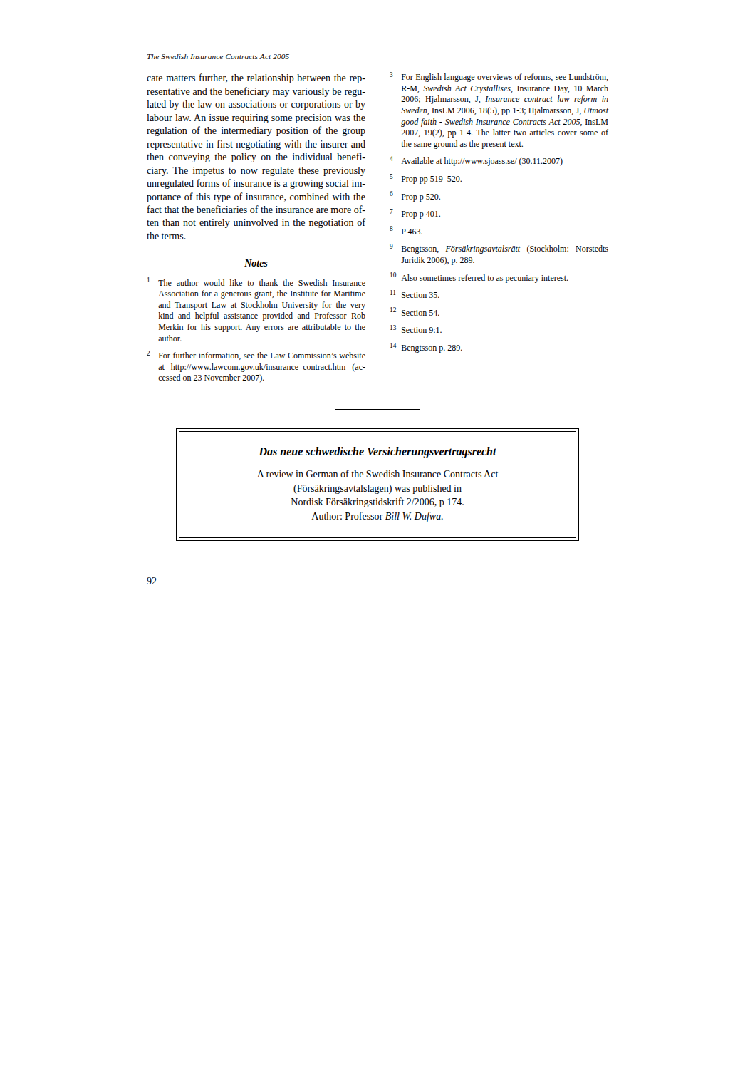The Swedish Insurance Contracts Act 2005
cate matters further, the relationship between the representative and the beneficiary may variously be regulated by the law on associations or corporations or by labour law. An issue requiring some precision was the regulation of the intermediary position of the group representative in first negotiating with the insurer and then conveying the policy on the individual beneficiary. The impetus to now regulate these previously unregulated forms of insurance is a growing social importance of this type of insurance, combined with the fact that the beneficiaries of the insurance are more often than not entirely uninvolved in the negotiation of the terms.
Notes
1 The author would like to thank the Swedish Insurance Association for a generous grant, the Institute for Maritime and Transport Law at Stockholm University for the very kind and helpful assistance provided and Professor Rob Merkin for his support. Any errors are attributable to the author.
2 For further information, see the Law Commission’s website at http://www.lawcom.gov.uk/insurance_contract.htm (accessed on 23 November 2007).
3 For English language overviews of reforms, see Lundström, R-M, Swedish Act Crystallises, Insurance Day, 10 March 2006; Hjalmarsson, J, Insurance contract law reform in Sweden, InsLM 2006, 18(5), pp 1-3; Hjalmarsson, J, Utmost good faith - Swedish Insurance Contracts Act 2005, InsLM 2007, 19(2), pp 1-4. The latter two articles cover some of the same ground as the present text.
4 Available at http://www.sjoass.se/ (30.11.2007)
5 Prop pp 519–520.
6 Prop p 520.
7 Prop p 401.
8 P 463.
9 Bengtsson, Försäkringsavtalsrätt (Stockholm: Norstedts Juridik 2006), p. 289.
10 Also sometimes referred to as pecuniary interest.
11 Section 35.
12 Section 54.
13 Section 9:1.
14 Bengtsson p. 289.
Das neue schwedische Versicherungsvertragsrecht
A review in German of the Swedish Insurance Contracts Act
(Försäkringsavtalslagen) was published in
Nordisk Försäkringstidskrift 2/2006, p 174.
Author: Professor Bill W. Dufwa.
92